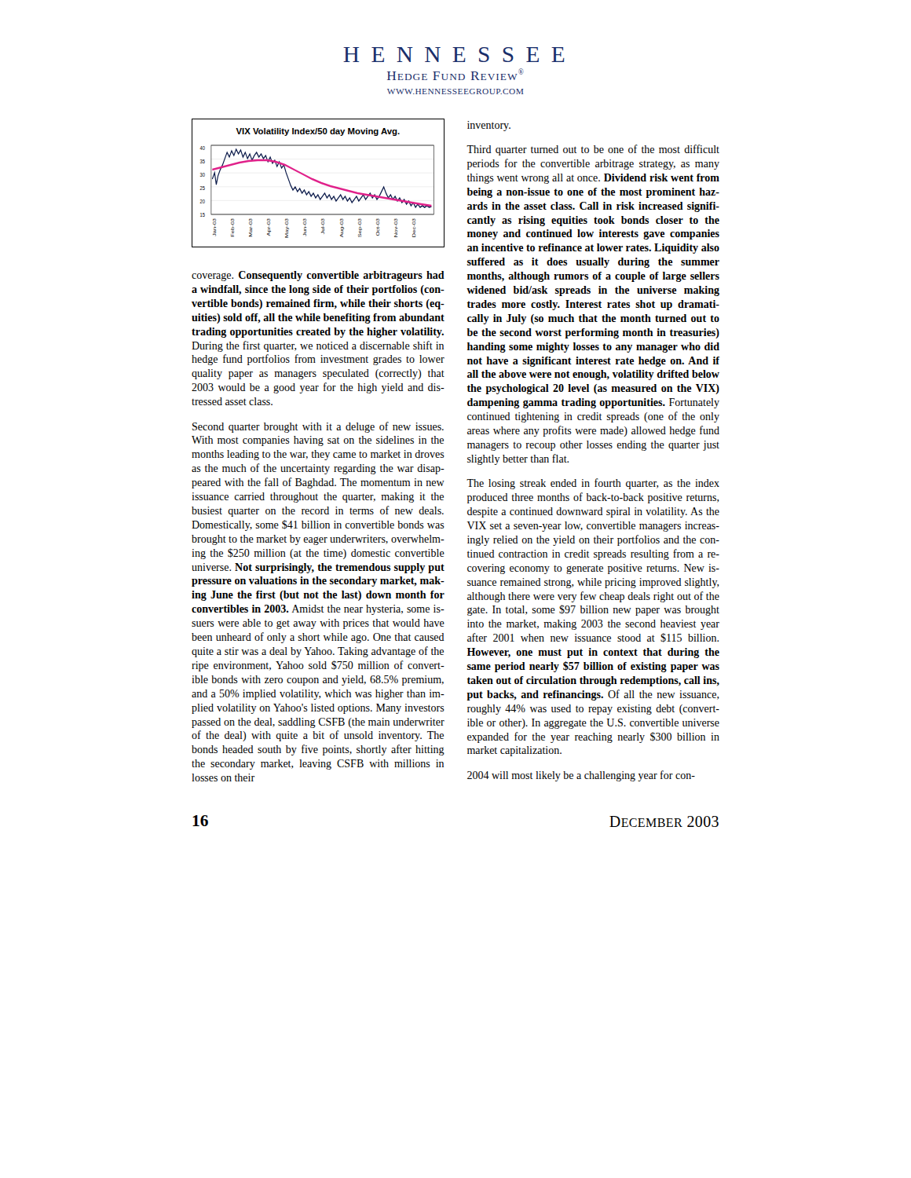H E N N E S S E E
HEDGE FUND REVIEW®
WWW.HENNESSEEGROUP.COM
VIX Volatility Index/50 day Moving Avg.
40 35 30 25 20 15 Jan-03 Feb-03 Mar-03 Apr-03 May-03 Jun-03 Jul-03 Aug-03 Sep-03 Oct-03 Nov-03 Dec-03
coverage. Consequently convertible arbitrageurs had a windfall, since the long side of their portfolios (convertible bonds) remained firm, while their shorts (equities) sold off, all the while benefiting from abundant trading opportunities created by the higher volatility. During the first quarter, we noticed a discernable shift in hedge fund portfolios from investment grades to lower quality paper as managers speculated (correctly) that 2003 would be a good year for the high yield and distressed asset class.
Second quarter brought with it a deluge of new issues. With most companies having sat on the sidelines in the months leading to the war, they came to market in droves as the much of the uncertainty regarding the war disappeared with the fall of Baghdad. The momentum in new issuance carried throughout the quarter, making it the busiest quarter on the record in terms of new deals. Domestically, some $41 billion in convertible bonds was brought to the market by eager underwriters, overwhelming the $250 million (at the time) domestic convertible universe. Not surprisingly, the tremendous supply put pressure on valuations in the secondary market, making June the first (but not the last) down month for convertibles in 2003. Amidst the near hysteria, some issuers were able to get away with prices that would have been unheard of only a short while ago. One that caused quite a stir was a deal by Yahoo. Taking advantage of the ripe environment, Yahoo sold $750 million of convertible bonds with zero coupon and yield, 68.5% premium, and a 50% implied volatility, which was higher than implied volatility on Yahoo's listed options. Many investors passed on the deal, saddling CSFB (the main underwriter of the deal) with quite a bit of unsold inventory. The bonds headed south by five points, shortly after hitting the secondary market, leaving CSFB with millions in losses on their
inventory.
Third quarter turned out to be one of the most difficult periods for the convertible arbitrage strategy, as many things went wrong all at once. Dividend risk went from being a non-issue to one of the most prominent hazards in the asset class. Call in risk increased significantly as rising equities took bonds closer to the money and continued low interests gave companies an incentive to refinance at lower rates. Liquidity also suffered as it does usually during the summer months, although rumors of a couple of large sellers widened bid/ask spreads in the universe making trades more costly. Interest rates shot up dramatically in July (so much that the month turned out to be the second worst performing month in treasuries) handing some mighty losses to any manager who did not have a significant interest rate hedge on. And if all the above were not enough, volatility drifted below the psychological 20 level (as measured on the VIX) dampening gamma trading opportunities. Fortunately continued tightening in credit spreads (one of the only areas where any profits were made) allowed hedge fund managers to recoup other losses ending the quarter just slightly better than flat.
The losing streak ended in fourth quarter, as the index produced three months of back-to-back positive returns, despite a continued downward spiral in volatility. As the VIX set a seven-year low, convertible managers increasingly relied on the yield on their portfolios and the continued contraction in credit spreads resulting from a recovering economy to generate positive returns. New issuance remained strong, while pricing improved slightly, although there were very few cheap deals right out of the gate. In total, some $97 billion new paper was brought into the market, making 2003 the second heaviest year after 2001 when new issuance stood at $115 billion. However, one must put in context that during the same period nearly $57 billion of existing paper was taken out of circulation through redemptions, call ins, put backs, and refinancings. Of all the new issuance, roughly 44% was used to repay existing debt (convertible or other). In aggregate the U.S. convertible universe expanded for the year reaching nearly $300 billion in market capitalization.
2004 will most likely be a challenging year for con-
16
DECEMBER 2003